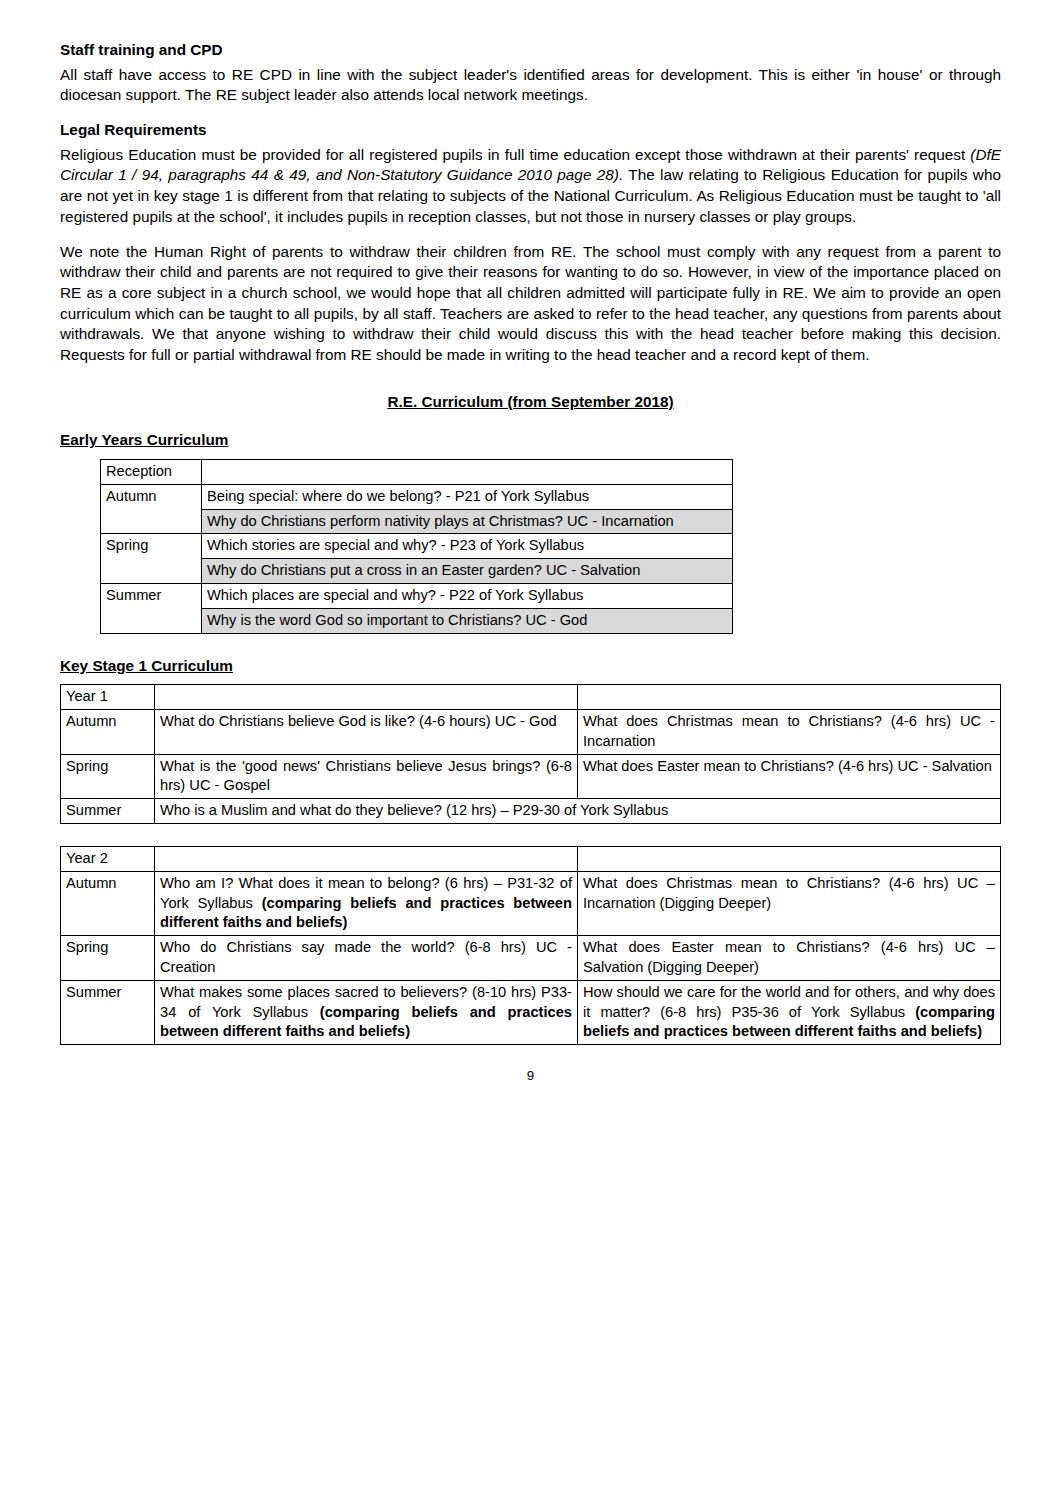Staff training and CPD
All staff have access to RE CPD in line with the subject leader's identified areas for development. This is either 'in house' or through diocesan support. The RE subject leader also attends local network meetings.
Legal Requirements
Religious Education must be provided for all registered pupils in full time education except those withdrawn at their parents' request (DfE Circular 1 / 94, paragraphs 44 & 49, and Non-Statutory Guidance 2010 page 28). The law relating to Religious Education for pupils who are not yet in key stage 1 is different from that relating to subjects of the National Curriculum. As Religious Education must be taught to 'all registered pupils at the school', it includes pupils in reception classes, but not those in nursery classes or play groups.
We note the Human Right of parents to withdraw their children from RE. The school must comply with any request from a parent to withdraw their child and parents are not required to give their reasons for wanting to do so. However, in view of the importance placed on RE as a core subject in a church school, we would hope that all children admitted will participate fully in RE. We aim to provide an open curriculum which can be taught to all pupils, by all staff. Teachers are asked to refer to the head teacher, any questions from parents about withdrawals. We that anyone wishing to withdraw their child would discuss this with the head teacher before making this decision. Requests for full or partial withdrawal from RE should be made in writing to the head teacher and a record kept of them.
R.E. Curriculum (from September 2018)
Early Years Curriculum
| Reception | |
| Autumn | Being special: where do we belong? - P21 of York Syllabus |
| Why do Christians perform nativity plays at Christmas? UC - Incarnation |
| Spring | Which stories are special and why? - P23 of York Syllabus |
| Why do Christians put a cross in an Easter garden? UC - Salvation |
| Summer | Which places are special and why? - P22 of York Syllabus |
| Why is the word God so important to Christians? UC - God |
Key Stage 1 Curriculum
| Year 1 | | |
| Autumn | What do Christians believe God is like? (4-6 hours) UC - God | What does Christmas mean to Christians? (4-6 hrs) UC - Incarnation |
| Spring | What is the 'good news' Christians believe Jesus brings? (6-8 hrs) UC - Gospel | What does Easter mean to Christians? (4-6 hrs) UC - Salvation |
| Summer | Who is a Muslim and what do they believe? (12 hrs) – P29-30 of York Syllabus |
| Year 2 | | |
| Autumn | Who am I? What does it mean to belong? (6 hrs) – P31-32 of York Syllabus (comparing beliefs and practices between different faiths and beliefs) | What does Christmas mean to Christians? (4-6 hrs) UC – Incarnation (Digging Deeper) |
| Spring | Who do Christians say made the world? (6-8 hrs) UC - Creation | What does Easter mean to Christians? (4-6 hrs) UC – Salvation (Digging Deeper) |
| Summer | What makes some places sacred to believers? (8-10 hrs) P33-34 of York Syllabus (comparing beliefs and practices between different faiths and beliefs) | How should we care for the world and for others, and why does it matter? (6-8 hrs) P35-36 of York Syllabus (comparing beliefs and practices between different faiths and beliefs) |
9